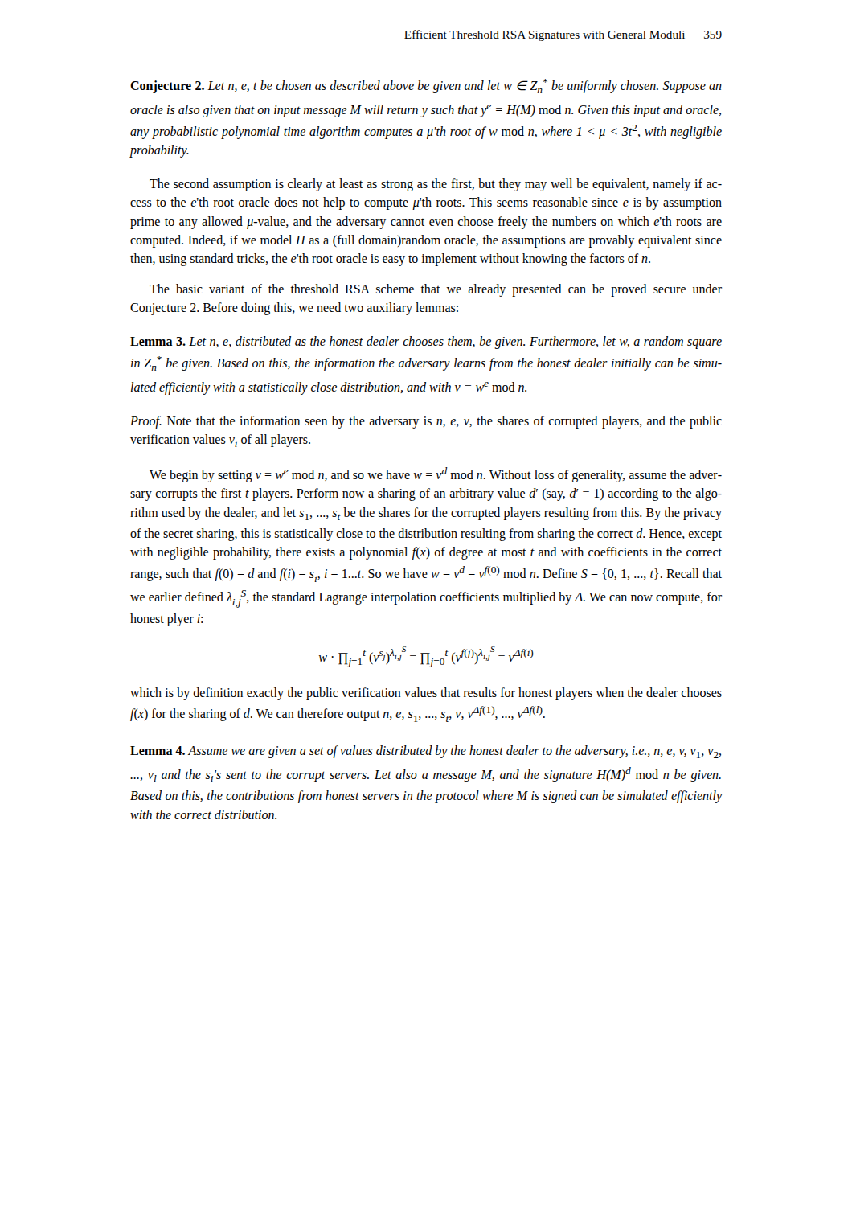Efficient Threshold RSA Signatures with General Moduli359
Conjecture 2. Let n, e, t be chosen as described above be given and let w ∈ Zn* be uniformly chosen. Suppose an oracle is also given that on input message M will return y such that ye = H(M) mod n. Given this input and oracle, any probabilistic polynomial time algorithm computes a μ'th root of w mod n, where 1 < μ < 3t2, with negligible probability.
The second assumption is clearly at least as strong as the first, but they may well be equivalent, namely if access to the e'th root oracle does not help to compute μ'th roots. This seems reasonable since e is by assumption prime to any allowed μ-value, and the adversary cannot even choose freely the numbers on which e'th roots are computed. Indeed, if we model H as a (full domain)random oracle, the assumptions are provably equivalent since then, using standard tricks, the e'th root oracle is easy to implement without knowing the factors of n.
The basic variant of the threshold RSA scheme that we already presented can be proved secure under Conjecture 2. Before doing this, we need two auxiliary lemmas:
Lemma 3. Let n, e, distributed as the honest dealer chooses them, be given. Furthermore, let w, a random square in Zn* be given. Based on this, the information the adversary learns from the honest dealer initially can be simulated efficiently with a statistically close distribution, and with v = we mod n.
Proof. Note that the information seen by the adversary is n, e, v, the shares of corrupted players, and the public verification values vi of all players.
We begin by setting v = we mod n, and so we have w = vd mod n. Without loss of generality, assume the adversary corrupts the first t players. Perform now a sharing of an arbitrary value d′ (say, d′ = 1) according to the algorithm used by the dealer, and let s1, ..., st be the shares for the corrupted players resulting from this. By the privacy of the secret sharing, this is statistically close to the distribution resulting from sharing the correct d. Hence, except with negligible probability, there exists a polynomial f(x) of degree at most t and with coefficients in the correct range, such that f(0) = d and f(i) = si, i = 1...t. So we have w = vd = vf(0) mod n. Define S = {0, 1, ..., t}. Recall that we earlier defined λi,jS, the standard Lagrange interpolation coefficients multiplied by Δ. We can now compute, for honest plyer i:
w · ∏j=1t (vsj)λi,jS = ∏j=0t (vf(j))λi,jS = vΔf(i)
which is by definition exactly the public verification values that results for honest players when the dealer chooses f(x) for the sharing of d. We can therefore output n, e, s1, ..., st, v, vΔf(1), ..., vΔf(l).
Lemma 4. Assume we are given a set of values distributed by the honest dealer to the adversary, i.e., n, e, v, v1, v2, ..., vl and the si's sent to the corrupt servers. Let also a message M, and the signature H(M)d mod n be given. Based on this, the contributions from honest servers in the protocol where M is signed can be simulated efficiently with the correct distribution.